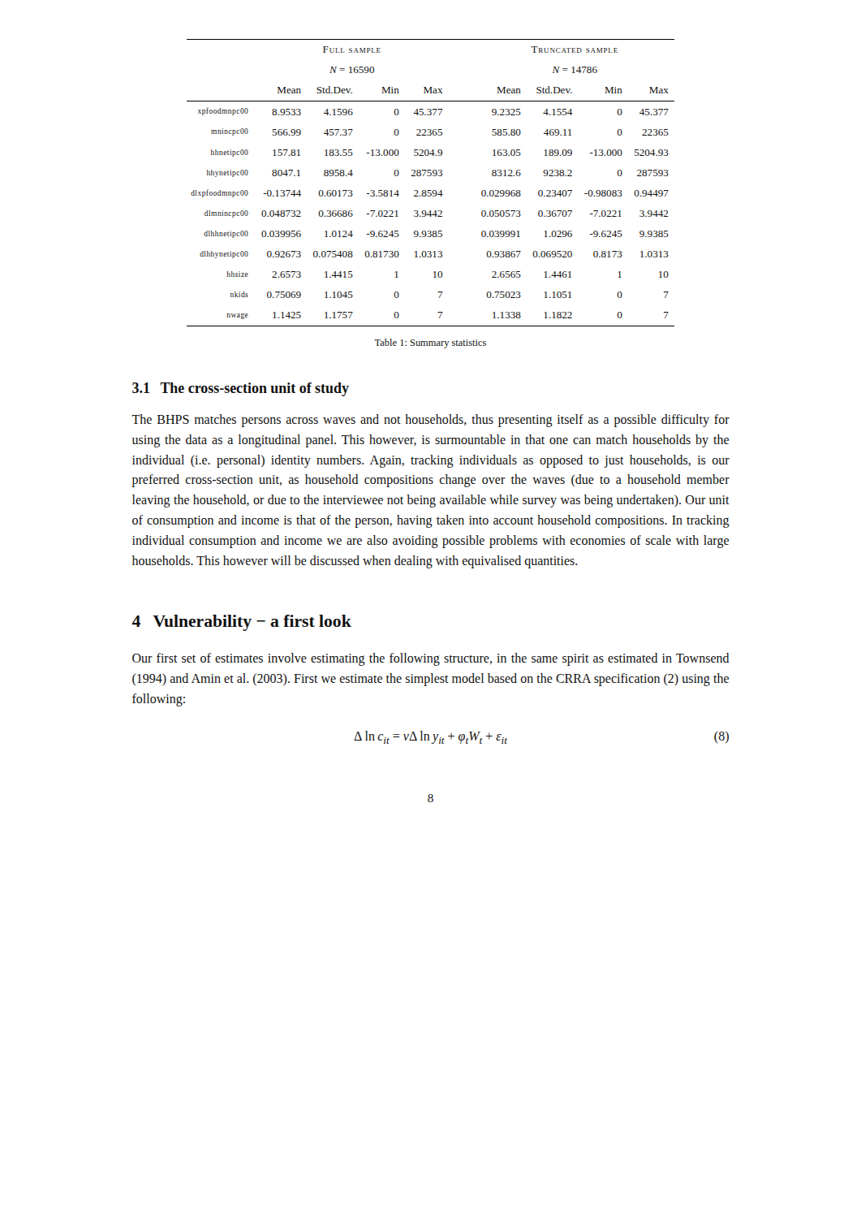Table 1: Summary statistics
| | Full sample | | Truncated sample |
| --- | --- | --- | --- |
| | N = 16590 | | N = 14786 |
| | Mean | Std.Dev. | Min | Max | | Mean | Std.Dev. | Min | Max |
| xpfoodmnpc00 | 8.9533 | 4.1596 | 0 | 45.377 | | 9.2325 | 4.1554 | 0 | 45.377 |
| mnincpc00 | 566.99 | 457.37 | 0 | 22365 | | 585.80 | 469.11 | 0 | 22365 |
| hhnetipc00 | 157.81 | 183.55 | -13.000 | 5204.9 | | 163.05 | 189.09 | -13.000 | 5204.93 |
| hhynetipc00 | 8047.1 | 8958.4 | 0 | 287593 | | 8312.6 | 9238.2 | 0 | 287593 |
| dlxpfoodmnpc00 | -0.13744 | 0.60173 | -3.5814 | 2.8594 | | 0.029968 | 0.23407 | -0.98083 | 0.94497 |
| dlmnincpc00 | 0.048732 | 0.36686 | -7.0221 | 3.9442 | | 0.050573 | 0.36707 | -7.0221 | 3.9442 |
| dlhhnetipc00 | 0.039956 | 1.0124 | -9.6245 | 9.9385 | | 0.039991 | 1.0296 | -9.6245 | 9.9385 |
| dlhhynetipc00 | 0.92673 | 0.075408 | 0.81730 | 1.0313 | | 0.93867 | 0.069520 | 0.8173 | 1.0313 |
| hhsize | 2.6573 | 1.4415 | 1 | 10 | | 2.6565 | 1.4461 | 1 | 10 |
| nkids | 0.75069 | 1.1045 | 0 | 7 | | 0.75023 | 1.1051 | 0 | 7 |
| nwage | 1.1425 | 1.1757 | 0 | 7 | | 1.1338 | 1.1822 | 0 | 7 |
3.1 The cross-section unit of study
The BHPS matches persons across waves and not households, thus presenting itself as a possible difficulty for using the data as a longitudinal panel. This however, is surmountable in that one can match households by the individual (i.e. personal) identity numbers. Again, tracking individuals as opposed to just households, is our preferred cross-section unit, as household compositions change over the waves (due to a household member leaving the household, or due to the interviewee not being available while survey was being undertaken). Our unit of consumption and income is that of the person, having taken into account household compositions. In tracking individual consumption and income we are also avoiding possible problems with economies of scale with large households. This however will be discussed when dealing with equivalised quantities.
4 Vulnerability − a first look
Our first set of estimates involve estimating the following structure, in the same spirit as estimated in Townsend (1994) and Amin et al. (2003). First we estimate the simplest model based on the CRRA specification (2) using the following:
Δ ln cit = ν Δ ln yit + φtWt + εit
(8)
8